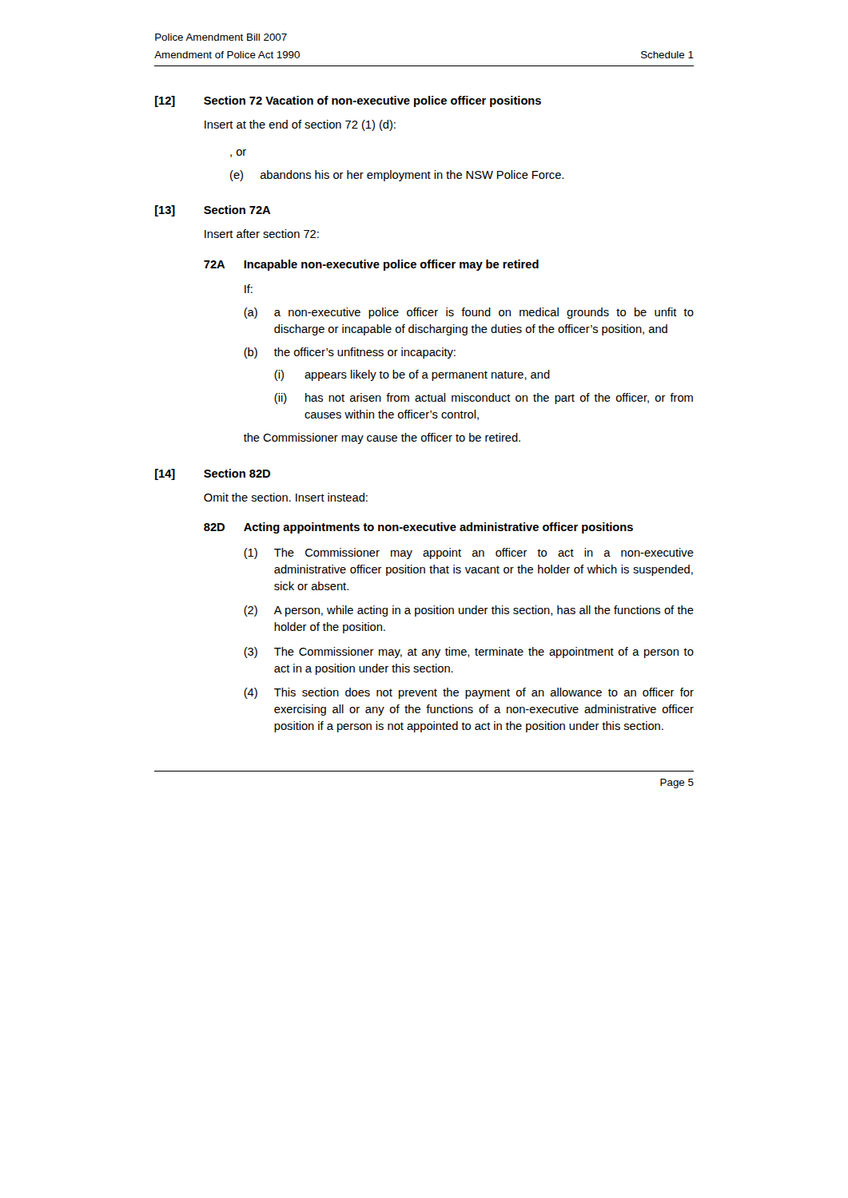Police Amendment Bill 2007
Amendment of Police Act 1990
Schedule 1
[12]
Section 72 Vacation of non-executive police officer positions
Insert at the end of section 72 (1) (d):
, or
(e)
abandons his or her employment in the NSW Police Force.
[13]
Section 72A
Insert after section 72:
72A
Incapable non-executive police officer may be retired
If:
(a)
a non-executive police officer is found on medical grounds to be unfit to discharge or incapable of discharging the duties of the officer’s position, and
(b)
the officer’s unfitness or incapacity:
(i)
appears likely to be of a permanent nature, and
(ii)
has not arisen from actual misconduct on the part of the officer, or from causes within the officer’s control,
the Commissioner may cause the officer to be retired.
[14]
Section 82D
Omit the section. Insert instead:
82D
Acting appointments to non-executive administrative officer positions
(1)
The Commissioner may appoint an officer to act in a non-executive administrative officer position that is vacant or the holder of which is suspended, sick or absent.
(2)
A person, while acting in a position under this section, has all the functions of the holder of the position.
(3)
The Commissioner may, at any time, terminate the appointment of a person to act in a position under this section.
(4)
This section does not prevent the payment of an allowance to an officer for exercising all or any of the functions of a non-executive administrative officer position if a person is not appointed to act in the position under this section.
Page 5